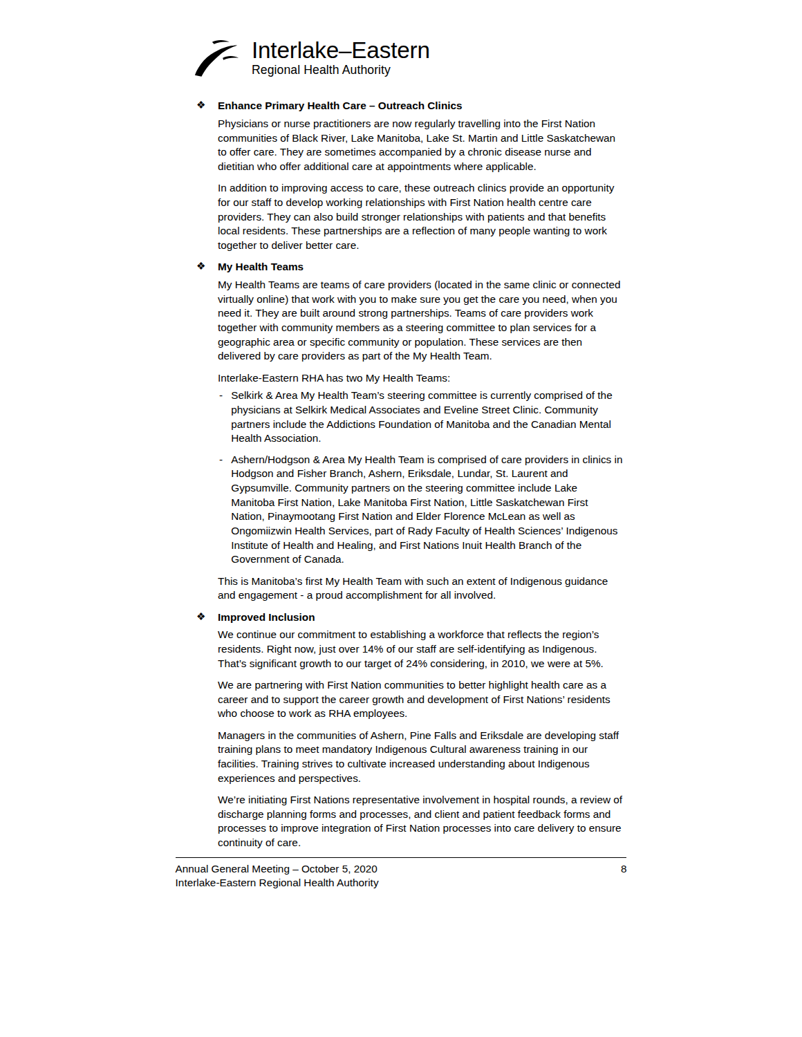Interlake–Eastern
Regional Health Authority
Enhance Primary Health Care – Outreach Clinics
Physicians or nurse practitioners are now regularly travelling into the First Nation communities of Black River, Lake Manitoba, Lake St. Martin and Little Saskatchewan to offer care. They are sometimes accompanied by a chronic disease nurse and dietitian who offer additional care at appointments where applicable.
In addition to improving access to care, these outreach clinics provide an opportunity for our staff to develop working relationships with First Nation health centre care providers. They can also build stronger relationships with patients and that benefits local residents. These partnerships are a reflection of many people wanting to work together to deliver better care.
My Health Teams
My Health Teams are teams of care providers (located in the same clinic or connected virtually online) that work with you to make sure you get the care you need, when you need it. They are built around strong partnerships. Teams of care providers work together with community members as a steering committee to plan services for a geographic area or specific community or population. These services are then delivered by care providers as part of the My Health Team.
Interlake-Eastern RHA has two My Health Teams:
Selkirk & Area My Health Team’s steering committee is currently comprised of the physicians at Selkirk Medical Associates and Eveline Street Clinic. Community partners include the Addictions Foundation of Manitoba and the Canadian Mental Health Association.
Ashern/Hodgson & Area My Health Team is comprised of care providers in clinics in Hodgson and Fisher Branch, Ashern, Eriksdale, Lundar, St. Laurent and Gypsumville. Community partners on the steering committee include Lake Manitoba First Nation, Lake Manitoba First Nation, Little Saskatchewan First Nation, Pinaymootang First Nation and Elder Florence McLean as well as Ongomiizwin Health Services, part of Rady Faculty of Health Sciences’ Indigenous Institute of Health and Healing, and First Nations Inuit Health Branch of the Government of Canada.
This is Manitoba’s first My Health Team with such an extent of Indigenous guidance and engagement - a proud accomplishment for all involved.
Improved Inclusion
We continue our commitment to establishing a workforce that reflects the region’s residents. Right now, just over 14% of our staff are self-identifying as Indigenous. That’s significant growth to our target of 24% considering, in 2010, we were at 5%.
We are partnering with First Nation communities to better highlight health care as a career and to support the career growth and development of First Nations’ residents who choose to work as RHA employees.
Managers in the communities of Ashern, Pine Falls and Eriksdale are developing staff training plans to meet mandatory Indigenous Cultural awareness training in our facilities. Training strives to cultivate increased understanding about Indigenous experiences and perspectives.
We’re initiating First Nations representative involvement in hospital rounds, a review of discharge planning forms and processes, and client and patient feedback forms and processes to improve integration of First Nation processes into care delivery to ensure continuity of care.
Annual General Meeting – October 5, 2020
Interlake-Eastern Regional Health Authority
8